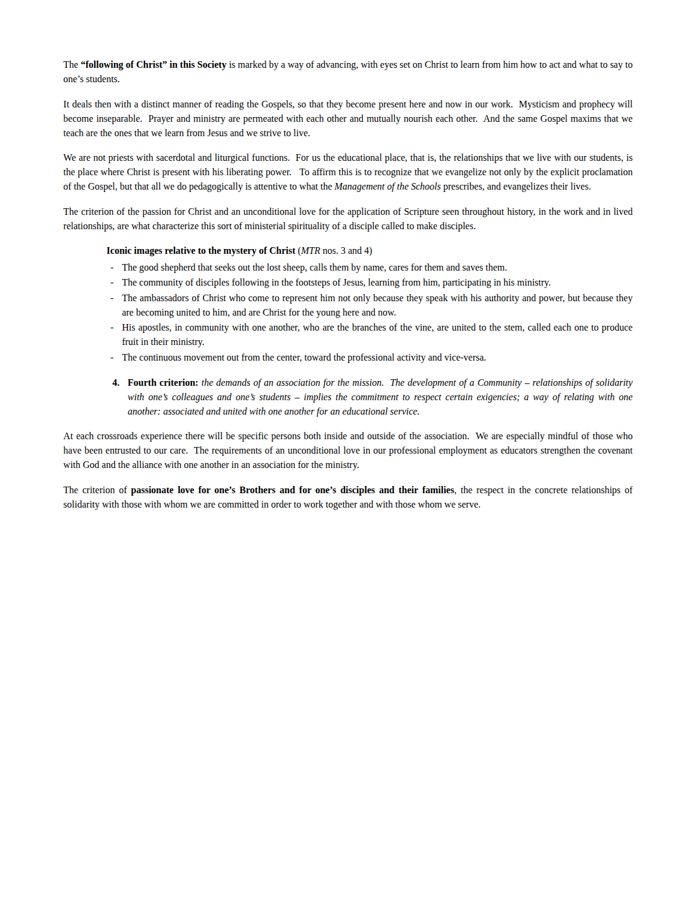The “following of Christ” in this Society is marked by a way of advancing, with eyes set on Christ to learn from him how to act and what to say to one’s students.
It deals then with a distinct manner of reading the Gospels, so that they become present here and now in our work. Mysticism and prophecy will become inseparable. Prayer and ministry are permeated with each other and mutually nourish each other. And the same Gospel maxims that we teach are the ones that we learn from Jesus and we strive to live.
We are not priests with sacerdotal and liturgical functions. For us the educational place, that is, the relationships that we live with our students, is the place where Christ is present with his liberating power. To affirm this is to recognize that we evangelize not only by the explicit proclamation of the Gospel, but that all we do pedagogically is attentive to what the Management of the Schools prescribes, and evangelizes their lives.
The criterion of the passion for Christ and an unconditional love for the application of Scripture seen throughout history, in the work and in lived relationships, are what characterize this sort of ministerial spirituality of a disciple called to make disciples.
Iconic images relative to the mystery of Christ (MTR nos. 3 and 4)
The good shepherd that seeks out the lost sheep, calls them by name, cares for them and saves them.
The community of disciples following in the footsteps of Jesus, learning from him, participating in his ministry.
The ambassadors of Christ who come to represent him not only because they speak with his authority and power, but because they are becoming united to him, and are Christ for the young here and now.
His apostles, in community with one another, who are the branches of the vine, are united to the stem, called each one to produce fruit in their ministry.
The continuous movement out from the center, toward the professional activity and vice-versa.
4. Fourth criterion: the demands of an association for the mission. The development of a Community – relationships of solidarity with one’s colleagues and one’s students – implies the commitment to respect certain exigencies; a way of relating with one another: associated and united with one another for an educational service.
At each crossroads experience there will be specific persons both inside and outside of the association. We are especially mindful of those who have been entrusted to our care. The requirements of an unconditional love in our professional employment as educators strengthen the covenant with God and the alliance with one another in an association for the ministry.
The criterion of passionate love for one’s Brothers and for one’s disciples and their families, the respect in the concrete relationships of solidarity with those with whom we are committed in order to work together and with those whom we serve.